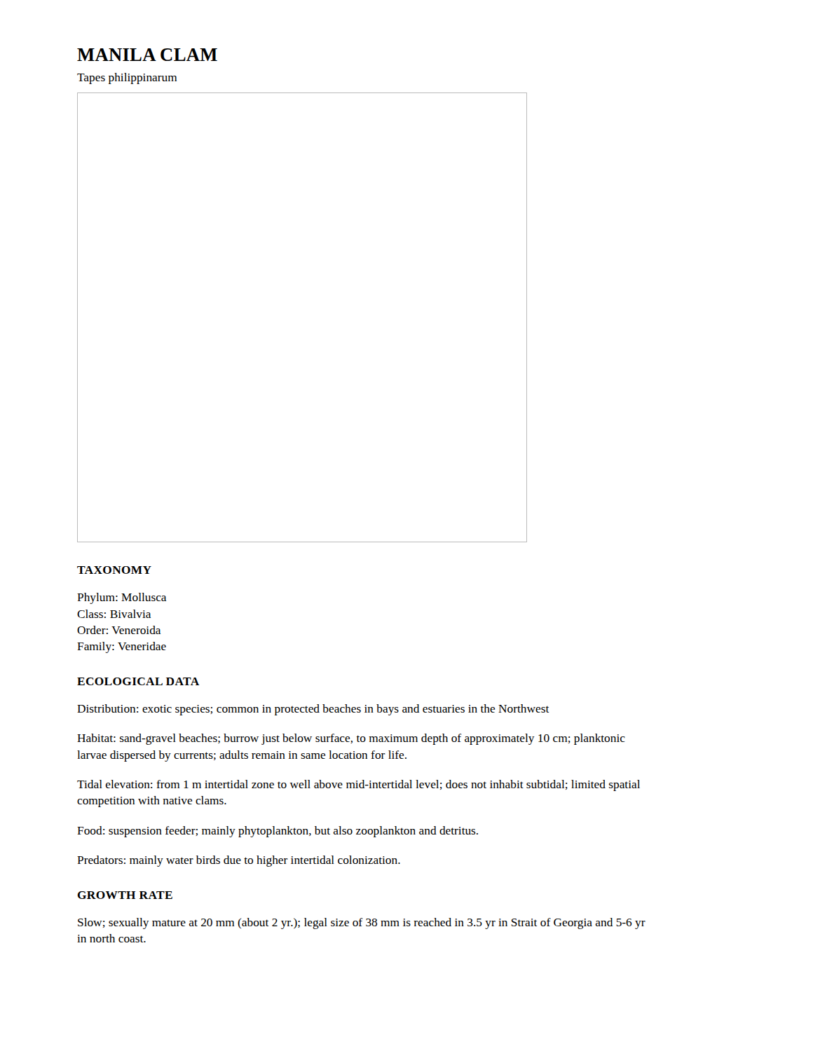MANILA CLAM
Tapes philippinarum
TAXONOMY
Phylum: Mollusca
Class: Bivalvia
Order: Veneroida
Family: Veneridae
ECOLOGICAL DATA
Distribution: exotic species; common in protected beaches in bays and estuaries in the Northwest
Habitat: sand-gravel beaches; burrow just below surface, to maximum depth of approximately 10 cm; planktonic larvae dispersed by currents; adults remain in same location for life.
Tidal elevation: from 1 m intertidal zone to well above mid-intertidal level; does not inhabit subtidal; limited spatial competition with native clams.
Food: suspension feeder; mainly phytoplankton, but also zooplankton and detritus.
Predators: mainly water birds due to higher intertidal colonization.
GROWTH RATE
Slow; sexually mature at 20 mm (about 2 yr.); legal size of 38 mm is reached in 3.5 yr in Strait of Georgia and 5-6 yr in north coast.